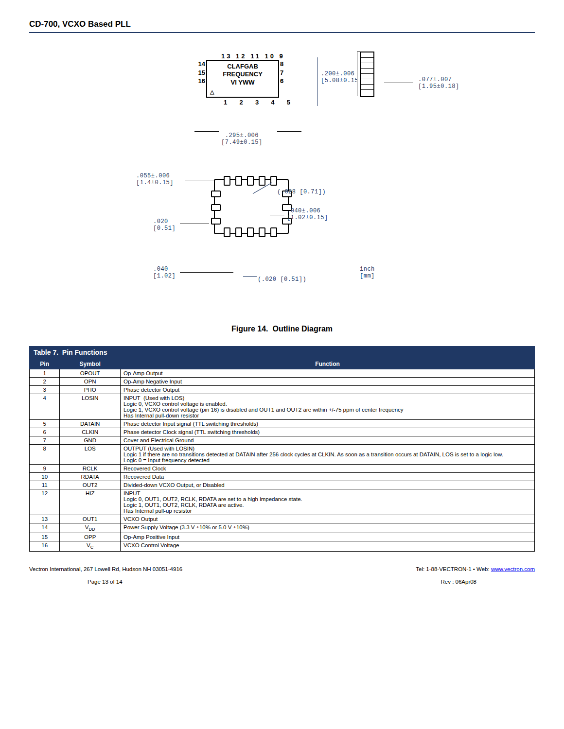CD-700, VCXO Based PLL
13 12 11 10 9
14
15
16
CLAFGAB
FREQUENCY
VI YWW △
8
7
6
1 2 3 4 5
.295±.006
[7.49±0.15]
.200±.006
[5.08±0.15]
.077±.007
[1.95±0.18]
.055±.006
[1.4±0.15]
.020
[0.51]
.040
[1.02]
(.020 [0.51])
(.028 [0.71])
.040±.006
[1.02±0.15]
inch
[mm]
Figure 14. Outline Diagram
Table 7. Pin Functions
| Pin | Symbol | Function |
| --- | --- | --- |
| 1 | OPOUT | Op-Amp Output |
| 2 | OPN | Op-Amp Negative Input |
| 3 | PHO | Phase detector Output |
| 4 | LOSIN | INPUT (Used with LOS) Logic 0, VCXO control voltage is enabled. Logic 1, VCXO control voltage (pin 16) is disabled and OUT1 and OUT2 are within +/-75 ppm of center frequency Has Internal pull-down resistor |
| 5 | DATAIN | Phase detector Input signal (TTL switching thresholds) |
| 6 | CLKIN | Phase detector Clock signal (TTL switching thresholds) |
| 7 | GND | Cover and Electrical Ground |
| 8 | LOS | OUTPUT (Used with LOSIN) Logic 1 if there are no transitions detected at DATAIN after 256 clock cycles at CLKIN. As soon as a transition occurs at DATAIN, LOS is set to a logic low. Logic 0 = Input frequency detected |
| 9 | RCLK | Recovered Clock |
| 10 | RDATA | Recovered Data |
| 11 | OUT2 | Divided-down VCXO Output, or Disabled |
| 12 | HIZ | INPUT Logic 0, OUT1, OUT2, RCLK, RDATA are set to a high impedance state. Logic 1, OUT1, OUT2, RCLK, RDATA are active. Has Internal pull-up resistor |
| 13 | OUT1 | VCXO Output |
| 14 | V DD | Power Supply Voltage (3.3 V ±10% or 5.0 V ±10%) |
| 15 | OPP | Op-Amp Positive Input |
| 16 | V C | VCXO Control Voltage |
Vectron International, 267 Lowell Rd, Hudson NH 03051-4916
Tel: 1-88-VECTRON-1 • Web: www.vectron.com
Page 13 of 14
Rev : 06Apr08